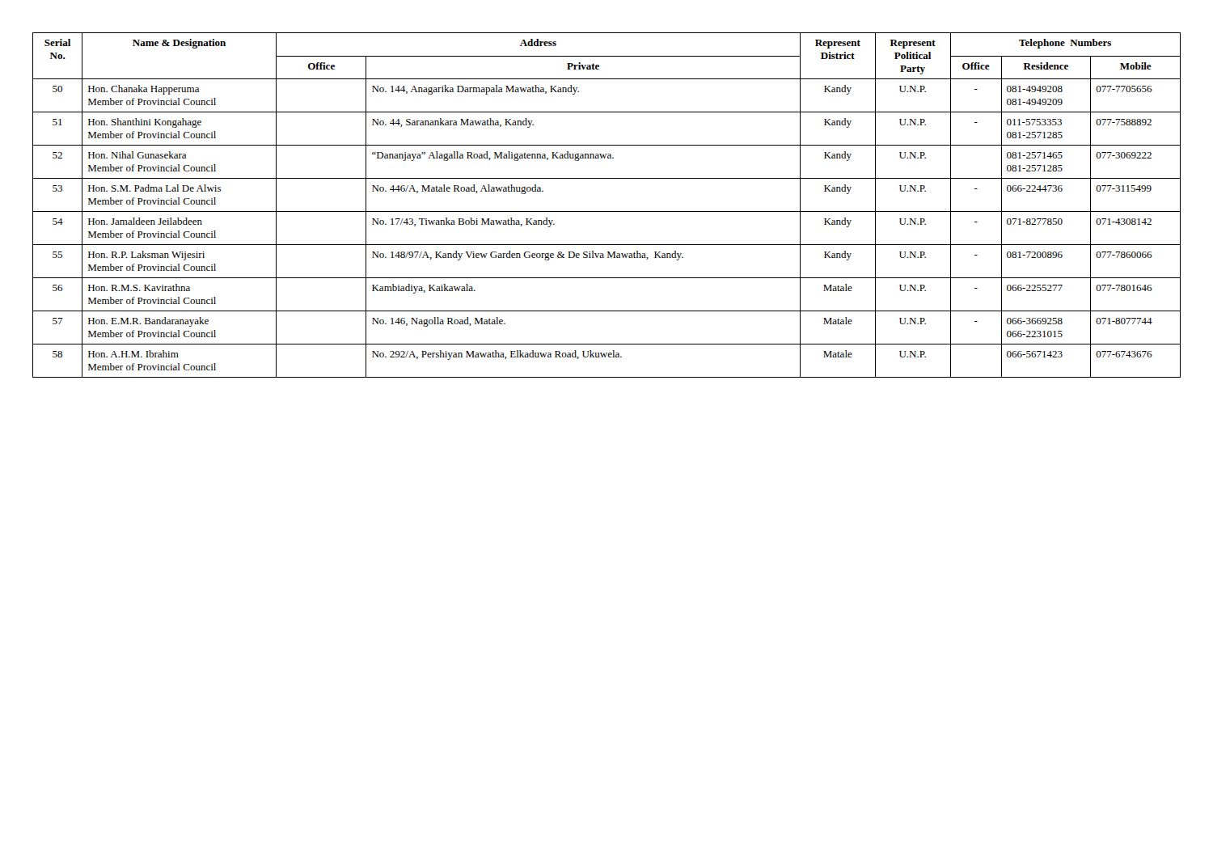| Serial No. | Name & Designation | Address | Represent District | Represent Political Party | Telephone Numbers |
| --- | --- | --- | --- | --- | --- |
| Office | Private | Office | Residence | Mobile |
| 50 | Hon. Chanaka Happeruma Member of Provincial Council | | No. 144, Anagarika Darmapala Mawatha, Kandy. | Kandy | U.N.P. | - | 081-4949208 081-4949209 | 077-7705656 |
| 51 | Hon. Shanthini Kongahage Member of Provincial Council | | No. 44, Saranankara Mawatha, Kandy. | Kandy | U.N.P. | - | 011-5753353 081-2571285 | 077-7588892 |
| 52 | Hon. Nihal Gunasekara Member of Provincial Council | | “Dananjaya” Alagalla Road, Maligatenna, Kadugannawa. | Kandy | U.N.P. | | 081-2571465 081-2571285 | 077-3069222 |
| 53 | Hon. S.M. Padma Lal De Alwis Member of Provincial Council | | No. 446/A, Matale Road, Alawathugoda. | Kandy | U.N.P. | - | 066-2244736 | 077-3115499 |
| 54 | Hon. Jamaldeen Jeilabdeen Member of Provincial Council | | No. 17/43, Tiwanka Bobi Mawatha, Kandy. | Kandy | U.N.P. | - | 071-8277850 | 071-4308142 |
| 55 | Hon. R.P. Laksman Wijesiri Member of Provincial Council | | No. 148/97/A, Kandy View Garden George & De Silva Mawatha, Kandy. | Kandy | U.N.P. | - | 081-7200896 | 077-7860066 |
| 56 | Hon. R.M.S. Kavirathna Member of Provincial Council | | Kambiadiya, Kaikawala. | Matale | U.N.P. | - | 066-2255277 | 077-7801646 |
| 57 | Hon. E.M.R. Bandaranayake Member of Provincial Council | | No. 146, Nagolla Road, Matale. | Matale | U.N.P. | - | 066-3669258 066-2231015 | 071-8077744 |
| 58 | Hon. A.H.M. Ibrahim Member of Provincial Council | | No. 292/A, Pershiyan Mawatha, Elkaduwa Road, Ukuwela. | Matale | U.N.P. | | 066-5671423 | 077-6743676 |